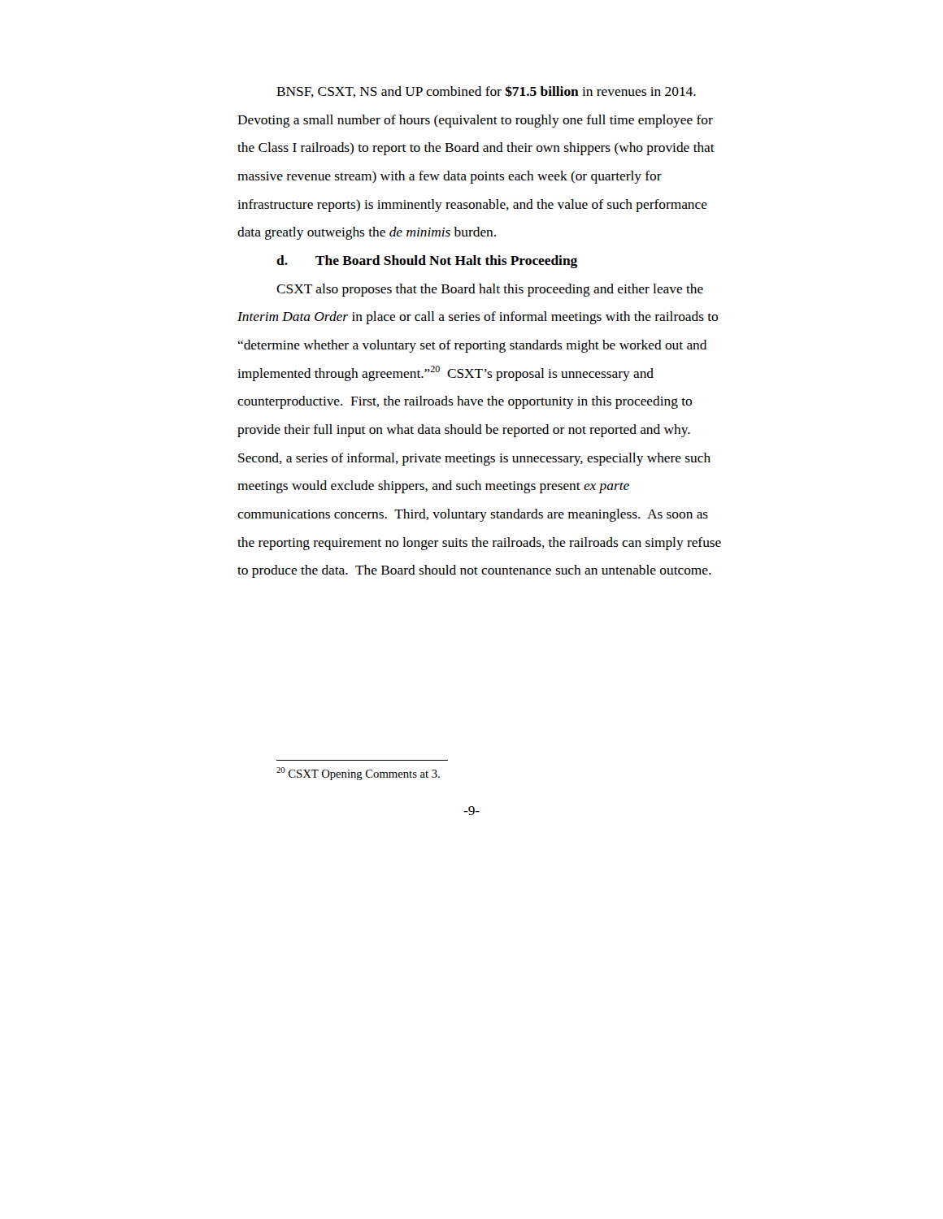BNSF, CSXT, NS and UP combined for $71.5 billion in revenues in 2014. Devoting a small number of hours (equivalent to roughly one full time employee for the Class I railroads) to report to the Board and their own shippers (who provide that massive revenue stream) with a few data points each week (or quarterly for infrastructure reports) is imminently reasonable, and the value of such performance data greatly outweighs the de minimis burden.
d. The Board Should Not Halt this Proceeding
CSXT also proposes that the Board halt this proceeding and either leave the Interim Data Order in place or call a series of informal meetings with the railroads to “determine whether a voluntary set of reporting standards might be worked out and implemented through agreement.”20 CSXT’s proposal is unnecessary and counterproductive. First, the railroads have the opportunity in this proceeding to provide their full input on what data should be reported or not reported and why. Second, a series of informal, private meetings is unnecessary, especially where such meetings would exclude shippers, and such meetings present ex parte communications concerns. Third, voluntary standards are meaningless. As soon as the reporting requirement no longer suits the railroads, the railroads can simply refuse to produce the data. The Board should not countenance such an untenable outcome.
20 CSXT Opening Comments at 3.
-9-